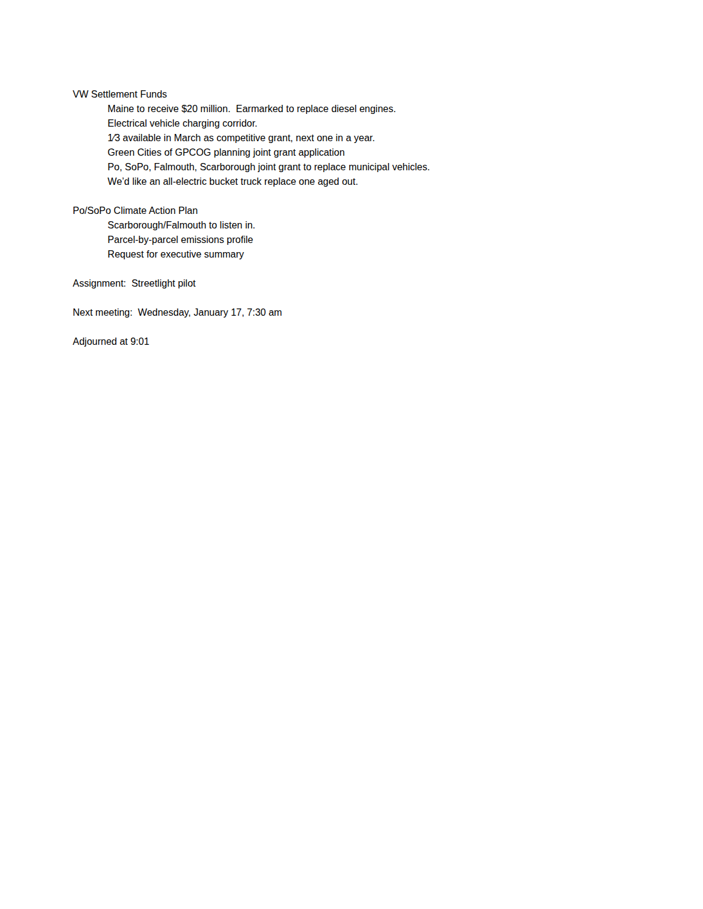VW Settlement Funds
Maine to receive $20 million. Earmarked to replace diesel engines.
Electrical vehicle charging corridor.
1⁄3 available in March as competitive grant, next one in a year.
Green Cities of GPCOG planning joint grant application
Po, SoPo, Falmouth, Scarborough joint grant to replace municipal vehicles.
We’d like an all-electric bucket truck replace one aged out.
Po/SoPo Climate Action Plan
Scarborough/Falmouth to listen in.
Parcel-by-parcel emissions profile
Request for executive summary
Assignment: Streetlight pilot
Next meeting: Wednesday, January 17, 7:30 am
Adjourned at 9:01